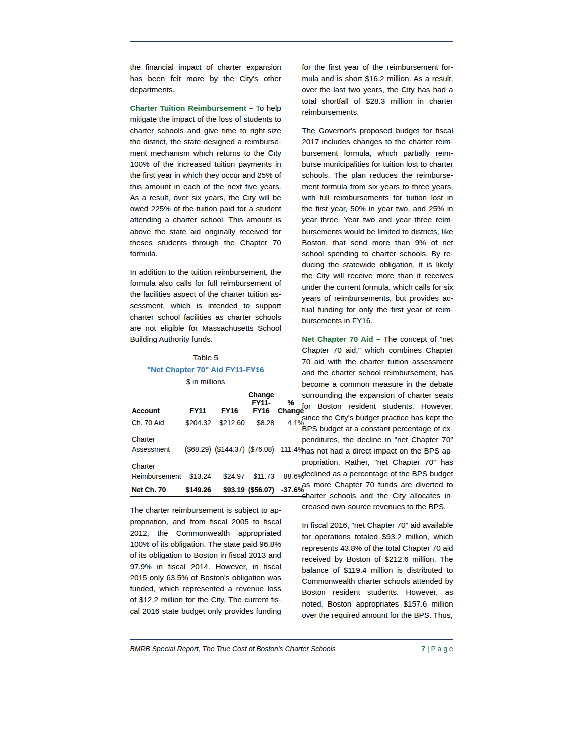the financial impact of charter expansion has been felt more by the City's other departments.
Charter Tuition Reimbursement – To help mitigate the impact of the loss of students to charter schools and give time to right-size the district, the state designed a reimbursement mechanism which returns to the City 100% of the increased tuition payments in the first year in which they occur and 25% of this amount in each of the next five years. As a result, over six years, the City will be owed 225% of the tuition paid for a student attending a charter school. This amount is above the state aid originally received for theses students through the Chapter 70 formula.
In addition to the tuition reimbursement, the formula also calls for full reimbursement of the facilities aspect of the charter tuition assessment, which is intended to support charter school facilities as charter schools are not eligible for Massachusetts School Building Authority funds.
Table 5
"Net Chapter 70" Aid FY11-FY16
$ in millions
| Account | FY11 | FY16 | Change FY11- FY16 | % Change |
| --- | --- | --- | --- | --- |
| Ch. 70 Aid | $204.32 | $212.60 | $8.28 | 4.1% |
| Charter Assessment | ($68.29) | ($144.37) | ($76.08) | 111.4% |
| Charter Reimbursement | $13.24 | $24.97 | $11.73 | 88.6% |
| Net Ch. 70 | $149.26 | $93.19 | ($56.07) | -37.6% |
The charter reimbursement is subject to appropriation, and from fiscal 2005 to fiscal 2012, the Commonwealth appropriated 100% of its obligation. The state paid 96.8% of its obligation to Boston in fiscal 2013 and 97.9% in fiscal 2014. However, in fiscal 2015 only 63.5% of Boston's obligation was funded, which represented a revenue loss of $12.2 million for the City. The current fiscal 2016 state budget only provides funding for the first year of the reimbursement formula and is short $16.2 million. As a result, over the last two years, the City has had a total shortfall of $28.3 million in charter reimbursements.
The Governor's proposed budget for fiscal 2017 includes changes to the charter reimbursement formula, which partially reimburse municipalities for tuition lost to charter schools. The plan reduces the reimbursement formula from six years to three years, with full reimbursements for tuition lost in the first year, 50% in year two, and 25% in year three. Year two and year three reimbursements would be limited to districts, like Boston, that send more than 9% of net school spending to charter schools. By reducing the statewide obligation, it is likely the City will receive more than it receives under the current formula, which calls for six years of reimbursements, but provides actual funding for only the first year of reimbursements in FY16.
Net Chapter 70 Aid – The concept of "net Chapter 70 aid," which combines Chapter 70 aid with the charter tuition assessment and the charter school reimbursement, has become a common measure in the debate surrounding the expansion of charter seats for Boston resident students. However, since the City's budget practice has kept the BPS budget at a constant percentage of expenditures, the decline in "net Chapter 70" has not had a direct impact on the BPS appropriation. Rather, "net Chapter 70" has declined as a percentage of the BPS budget as more Chapter 70 funds are diverted to charter schools and the City allocates increased own-source revenues to the BPS.
In fiscal 2016, "net Chapter 70" aid available for operations totaled $93.2 million, which represents 43.8% of the total Chapter 70 aid received by Boston of $212.6 million. The balance of $119.4 million is distributed to Commonwealth charter schools attended by Boston resident students. However, as noted, Boston appropriates $157.6 million over the required amount for the BPS. Thus,
BMRB Special Report, The True Cost of Boston's Charter Schools 7 | P a g e